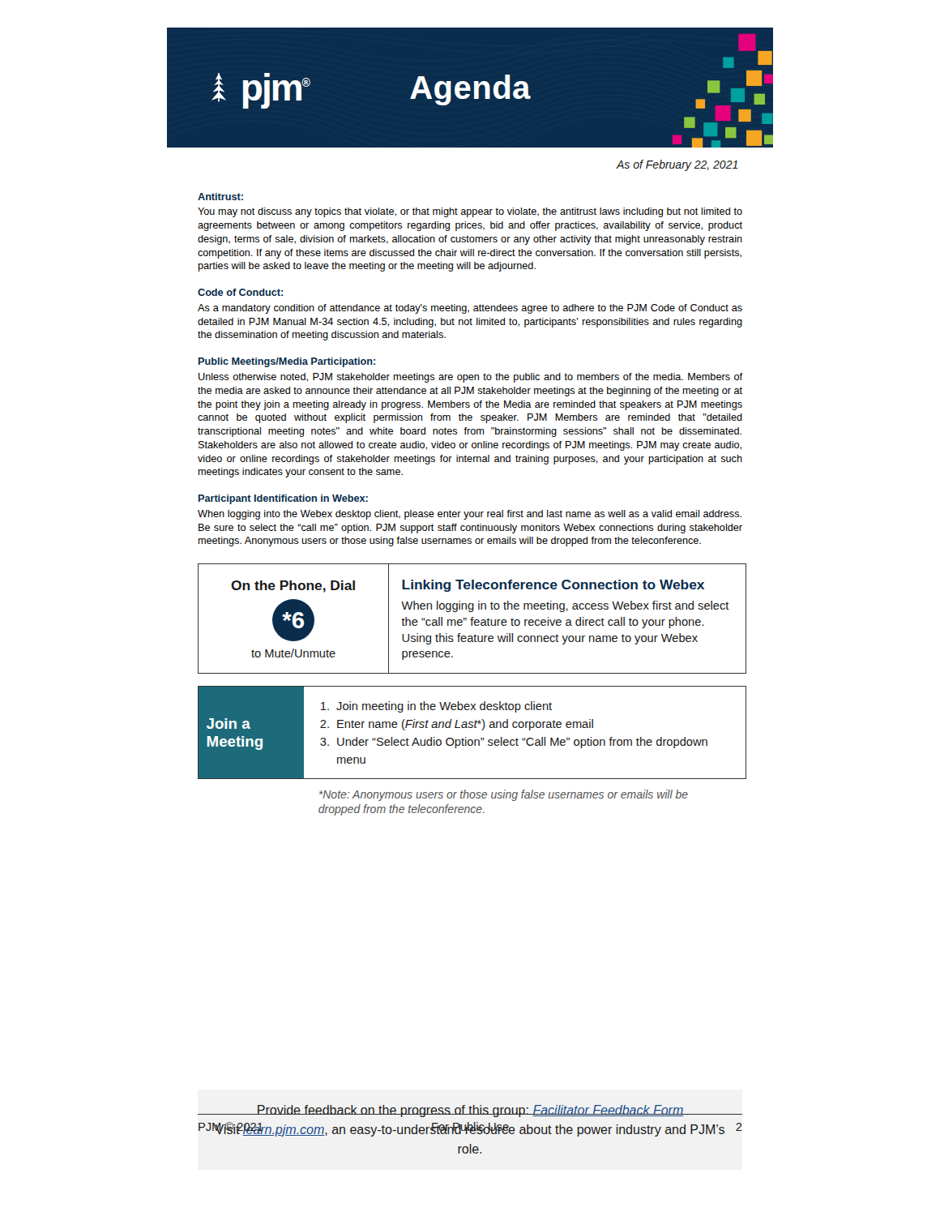pjm®
Agenda
As of February 22, 2021
Antitrust:
You may not discuss any topics that violate, or that might appear to violate, the antitrust laws including but not limited to agreements between or among competitors regarding prices, bid and offer practices, availability of service, product design, terms of sale, division of markets, allocation of customers or any other activity that might unreasonably restrain competition. If any of these items are discussed the chair will re-direct the conversation. If the conversation still persists, parties will be asked to leave the meeting or the meeting will be adjourned.
Code of Conduct:
As a mandatory condition of attendance at today's meeting, attendees agree to adhere to the PJM Code of Conduct as detailed in PJM Manual M-34 section 4.5, including, but not limited to, participants' responsibilities and rules regarding the dissemination of meeting discussion and materials.
Public Meetings/Media Participation:
Unless otherwise noted, PJM stakeholder meetings are open to the public and to members of the media. Members of the media are asked to announce their attendance at all PJM stakeholder meetings at the beginning of the meeting or at the point they join a meeting already in progress. Members of the Media are reminded that speakers at PJM meetings cannot be quoted without explicit permission from the speaker. PJM Members are reminded that "detailed transcriptional meeting notes" and white board notes from "brainstorming sessions" shall not be disseminated. Stakeholders are also not allowed to create audio, video or online recordings of PJM meetings. PJM may create audio, video or online recordings of stakeholder meetings for internal and training purposes, and your participation at such meetings indicates your consent to the same.
Participant Identification in Webex:
When logging into the Webex desktop client, please enter your real first and last name as well as a valid email address. Be sure to select the “call me” option. PJM support staff continuously monitors Webex connections during stakeholder meetings. Anonymous users or those using false usernames or emails will be dropped from the teleconference.
On the Phone, Dial
*6
to Mute/Unmute
Linking Teleconference Connection to Webex
When logging in to the meeting, access Webex first and select the “call me” feature to receive a direct call to your phone. Using this feature will connect your name to your Webex presence.
Join a
Meeting
Join meeting in the Webex desktop client
Enter name (First and Last*) and corporate email
Under “Select Audio Option” select “Call Me” option from the dropdown menu
*Note: Anonymous users or those using false usernames or emails will be
dropped from the teleconference.
Provide feedback on the progress of this group: Facilitator Feedback Form
Visit learn.pjm.com, an easy-to-understand resource about the power industry and PJM’s role.
PJM © 2021 For Public Use 2